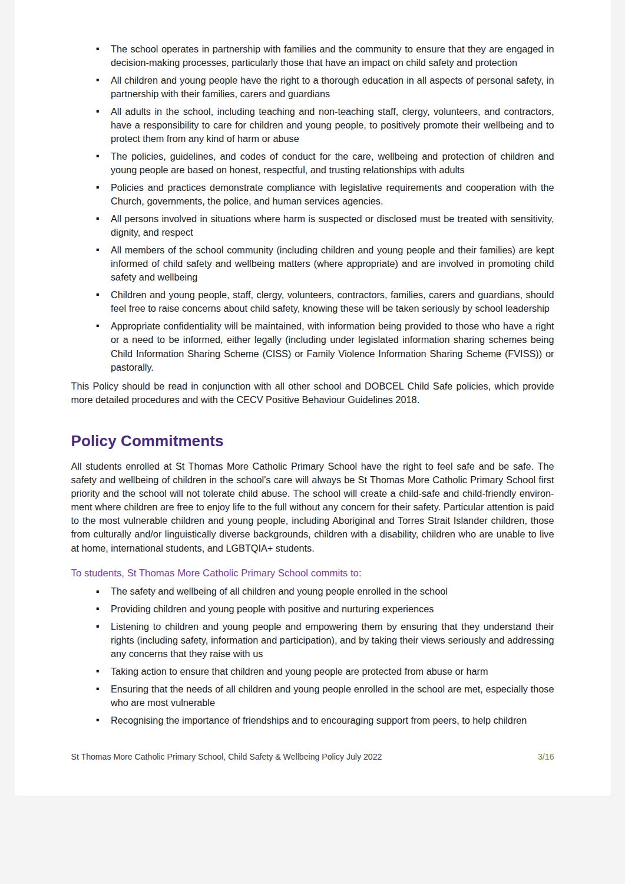The school operates in partnership with families and the community to ensure that they are engaged in decision-making processes, particularly those that have an impact on child safety and protection
All children and young people have the right to a thorough education in all aspects of personal safety, in partnership with their families, carers and guardians
All adults in the school, including teaching and non-teaching staff, clergy, volunteers, and contractors, have a responsibility to care for children and young people, to positively promote their wellbeing and to protect them from any kind of harm or abuse
The policies, guidelines, and codes of conduct for the care, wellbeing and protection of children and young people are based on honest, respectful, and trusting relationships with adults
Policies and practices demonstrate compliance with legislative requirements and cooperation with the Church, governments, the police, and human services agencies.
All persons involved in situations where harm is suspected or disclosed must be treated with sensitivity, dignity, and respect
All members of the school community (including children and young people and their families) are kept informed of child safety and wellbeing matters (where appropriate) and are involved in promoting child safety and wellbeing
Children and young people, staff, clergy, volunteers, contractors, families, carers and guardians, should feel free to raise concerns about child safety, knowing these will be taken seriously by school leadership
Appropriate confidentiality will be maintained, with information being provided to those who have a right or a need to be informed, either legally (including under legislated information sharing schemes being Child Information Sharing Scheme (CISS) or Family Violence Information Sharing Scheme (FVISS)) or pastorally.
This Policy should be read in conjunction with all other school and DOBCEL Child Safe policies, which provide more detailed procedures and with the CECV Positive Behaviour Guidelines 2018.
Policy Commitments
All students enrolled at St Thomas More Catholic Primary School have the right to feel safe and be safe. The safety and wellbeing of children in the school's care will always be St Thomas More Catholic Primary School first priority and the school will not tolerate child abuse. The school will create a child-safe and child-friendly environment where children are free to enjoy life to the full without any concern for their safety. Particular attention is paid to the most vulnerable children and young people, including Aboriginal and Torres Strait Islander children, those from culturally and/or linguistically diverse backgrounds, children with a disability, children who are unable to live at home, international students, and LGBTQIA+ students.
To students, St Thomas More Catholic Primary School commits to:
The safety and wellbeing of all children and young people enrolled in the school
Providing children and young people with positive and nurturing experiences
Listening to children and young people and empowering them by ensuring that they understand their rights (including safety, information and participation), and by taking their views seriously and addressing any concerns that they raise with us
Taking action to ensure that children and young people are protected from abuse or harm
Ensuring that the needs of all children and young people enrolled in the school are met, especially those who are most vulnerable
Recognising the importance of friendships and to encouraging support from peers, to help children
St Thomas More Catholic Primary School, Child Safety & Wellbeing Policy July 2022
3/16